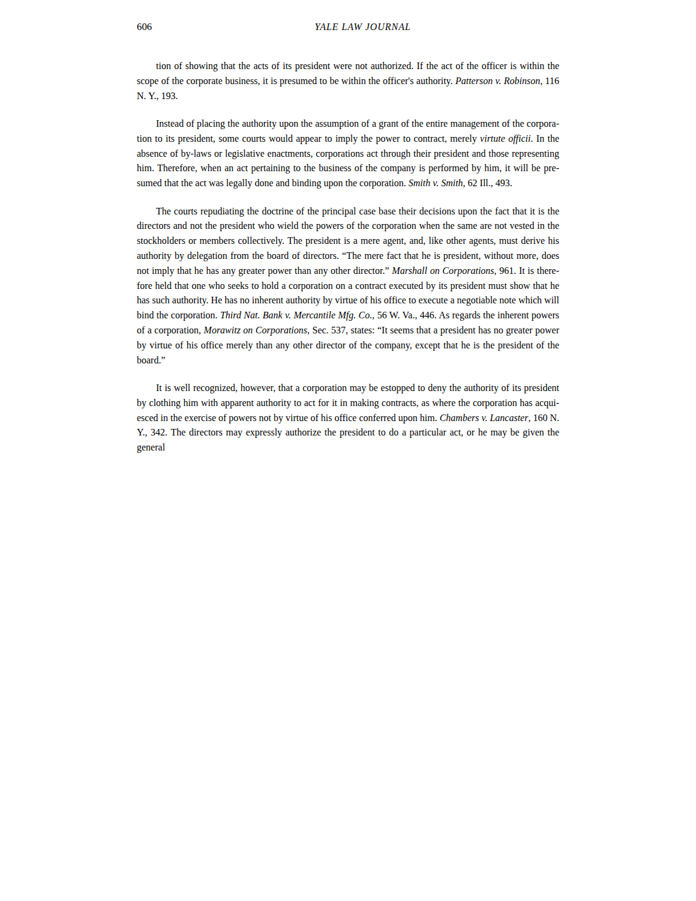606 Yale Law Journal
tion of showing that the acts of its president were not authorized. If the act of the officer is within the scope of the corporate business, it is presumed to be within the officer's authority. Patterson v. Robinson, 116 N. Y., 193.
Instead of placing the authority upon the assumption of a grant of the entire management of the corporation to its president, some courts would appear to imply the power to contract, merely virtute officii. In the absence of by-laws or legislative enactments, corporations act through their president and those representing him. Therefore, when an act pertaining to the business of the company is performed by him, it will be presumed that the act was legally done and binding upon the corporation. Smith v. Smith, 62 Ill., 493.
The courts repudiating the doctrine of the principal case base their decisions upon the fact that it is the directors and not the president who wield the powers of the corporation when the same are not vested in the stockholders or members collectively. The president is a mere agent, and, like other agents, must derive his authority by delegation from the board of directors. The mere fact that he is president, without more, does not imply that he has any greater power than any other director. Marshall on Corporations, 961. It is therefore held that one who seeks to hold a corporation on a contract executed by its president must show that he has such authority. He has no inherent authority by virtue of his office to execute a negotiable note which will bind the corporation. Third Nat. Bank v. Mercantile Mfg. Co., 56 W. Va., 446. As regards the inherent powers of a corporation, Morawitz on Corporations, Sec. 537, states: It seems that a president has no greater power by virtue of his office merely than any other director of the company, except that he is the president of the board.
It is well recognized, however, that a corporation may be estopped to deny the authority of its president by clothing him with apparent authority to act for it in making contracts, as where the corporation has acquiesced in the exercise of powers not by virtue of his office conferred upon him. Chambers v. Lancaster, 160 N. Y., 342. The directors may expressly authorize the president to do a particular act, or he may be given the general